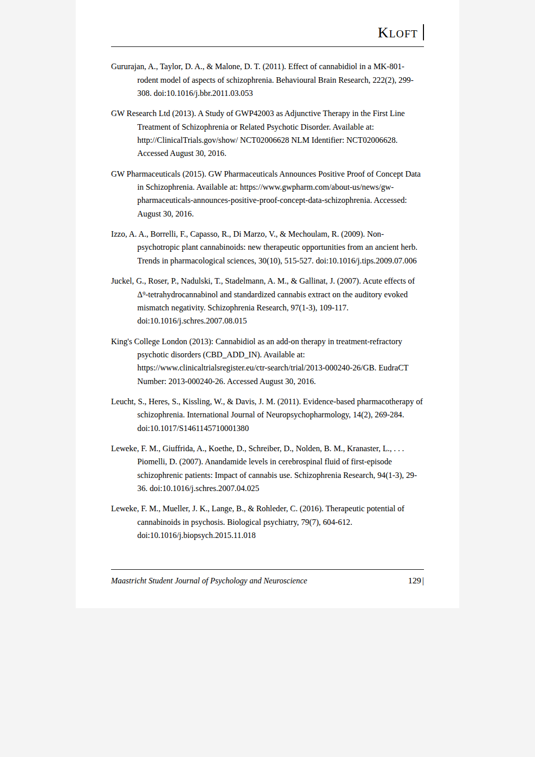Kloft
Gururajan, A., Taylor, D. A., & Malone, D. T. (2011). Effect of cannabidiol in a MK-801-rodent model of aspects of schizophrenia. Behavioural Brain Research, 222(2), 299-308. doi:10.1016/j.bbr.2011.03.053
GW Research Ltd (2013). A Study of GWP42003 as Adjunctive Therapy in the First Line Treatment of Schizophrenia or Related Psychotic Disorder. Available at: http://ClinicalTrials.gov/show/ NCT02006628 NLM Identifier: NCT02006628. Accessed August 30, 2016.
GW Pharmaceuticals (2015). GW Pharmaceuticals Announces Positive Proof of Concept Data in Schizophrenia. Available at: https://www.gwpharm.com/about-us/news/gw-pharmaceuticals-announces-positive-proof-concept-data-schizophrenia. Accessed: August 30, 2016.
Izzo, A. A., Borrelli, F., Capasso, R., Di Marzo, V., & Mechoulam, R. (2009). Non-psychotropic plant cannabinoids: new therapeutic opportunities from an ancient herb. Trends in pharmacological sciences, 30(10), 515-527. doi:10.1016/j.tips.2009.07.006
Juckel, G., Roser, P., Nadulski, T., Stadelmann, A. M., & Gallinat, J. (2007). Acute effects of Δ⁹-tetrahydrocannabinol and standardized cannabis extract on the auditory evoked mismatch negativity. Schizophrenia Research, 97(1-3), 109-117. doi:10.1016/j.schres.2007.08.015
King's College London (2013): Cannabidiol as an add-on therapy in treatment-refractory psychotic disorders (CBD_ADD_IN). Available at: https://www.clinicaltrialsregister.eu/ctr-search/trial/2013-000240-26/GB. EudraCT Number: 2013-000240-26. Accessed August 30, 2016.
Leucht, S., Heres, S., Kissling, W., & Davis, J. M. (2011). Evidence-based pharmacotherapy of schizophrenia. International Journal of Neuropsychopharmology, 14(2), 269-284. doi:10.1017/S1461145710001380
Leweke, F. M., Giuffrida, A., Koethe, D., Schreiber, D., Nolden, B. M., Kranaster, L., . . . Piomelli, D. (2007). Anandamide levels in cerebrospinal fluid of first-episode schizophrenic patients: Impact of cannabis use. Schizophrenia Research, 94(1-3), 29-36. doi:10.1016/j.schres.2007.04.025
Leweke, F. M., Mueller, J. K., Lange, B., & Rohleder, C. (2016). Therapeutic potential of cannabinoids in psychosis. Biological psychiatry, 79(7), 604-612. doi:10.1016/j.biopsych.2015.11.018
Maastricht Student Journal of Psychology and Neuroscience 129